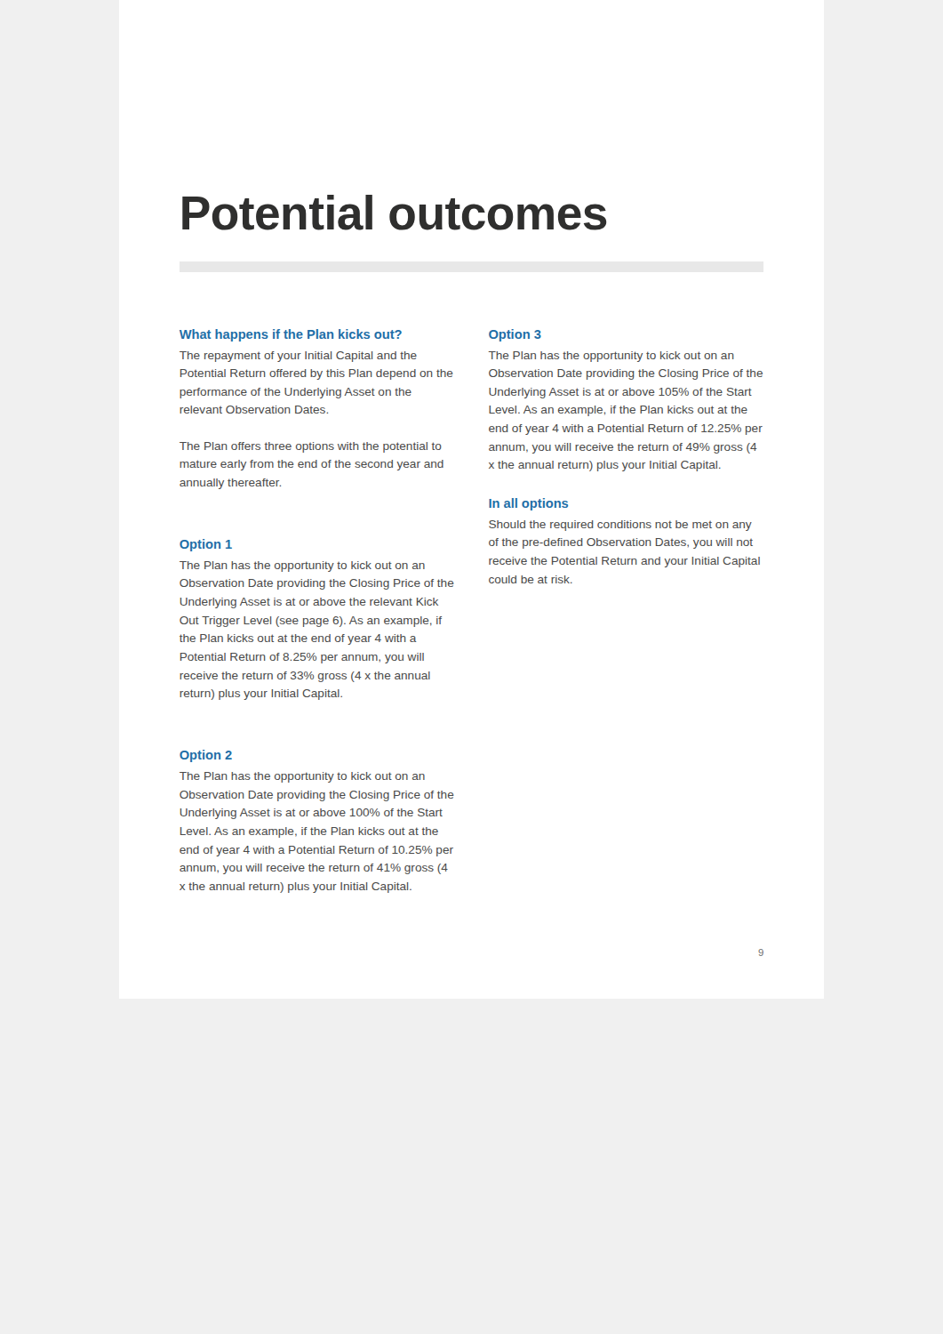Potential outcomes
What happens if the Plan kicks out?
The repayment of your Initial Capital and the Potential Return offered by this Plan depend on the performance of the Underlying Asset on the relevant Observation Dates.
The Plan offers three options with the potential to mature early from the end of the second year and annually thereafter.
Option 1
The Plan has the opportunity to kick out on an Observation Date providing the Closing Price of the Underlying Asset is at or above the relevant Kick Out Trigger Level (see page 6). As an example, if the Plan kicks out at the end of year 4 with a Potential Return of 8.25% per annum, you will receive the return of 33% gross (4 x the annual return) plus your Initial Capital.
Option 2
The Plan has the opportunity to kick out on an Observation Date providing the Closing Price of the Underlying Asset is at or above 100% of the Start Level. As an example, if the Plan kicks out at the end of year 4 with a Potential Return of 10.25% per annum, you will receive the return of 41% gross (4 x the annual return) plus your Initial Capital.
Option 3
The Plan has the opportunity to kick out on an Observation Date providing the Closing Price of the Underlying Asset is at or above 105% of the Start Level. As an example, if the Plan kicks out at the end of year 4 with a Potential Return of 12.25% per annum, you will receive the return of 49% gross (4 x the annual return) plus your Initial Capital.
In all options
Should the required conditions not be met on any of the pre-defined Observation Dates, you will not receive the Potential Return and your Initial Capital could be at risk.
9